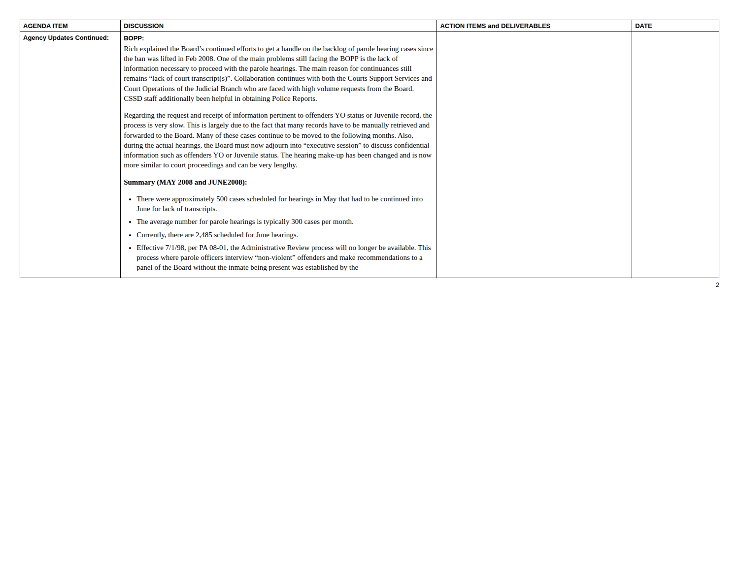| AGENDA ITEM | DISCUSSION | ACTION ITEMS and DELIVERABLES | DATE |
| --- | --- | --- | --- |
| Agency Updates Continued: | BOPP: Rich explained the Board’s continued efforts to get a handle on the backlog of parole hearing cases since the ban was lifted in Feb 2008. One of the main problems still facing the BOPP is the lack of information necessary to proceed with the parole hearings. The main reason for continuances still remains “lack of court transcript(s)”. Collaboration continues with both the Courts Support Services and Court Operations of the Judicial Branch who are faced with high volume requests from the Board. CSSD staff additionally been helpful in obtaining Police Reports. Regarding the request and receipt of information pertinent to offenders YO status or Juvenile record, the process is very slow. This is largely due to the fact that many records have to be manually retrieved and forwarded to the Board. Many of these cases continue to be moved to the following months. Also, during the actual hearings, the Board must now adjourn into “executive session” to discuss confidential information such as offenders YO or Juvenile status. The hearing make-up has been changed and is now more similar to court proceedings and can be very lengthy. Summary (MAY 2008 and JUNE2008): There were approximately 500 cases scheduled for hearings in May that had to be continued into June for lack of transcripts. The average number for parole hearings is typically 300 cases per month. Currently, there are 2,485 scheduled for June hearings. Effective 7/1/98, per PA 08-01, the Administrative Review process will no longer be available. This process where parole officers interview “non-violent” offenders and make recommendations to a panel of the Board without the inmate being present was established by the | | |
2